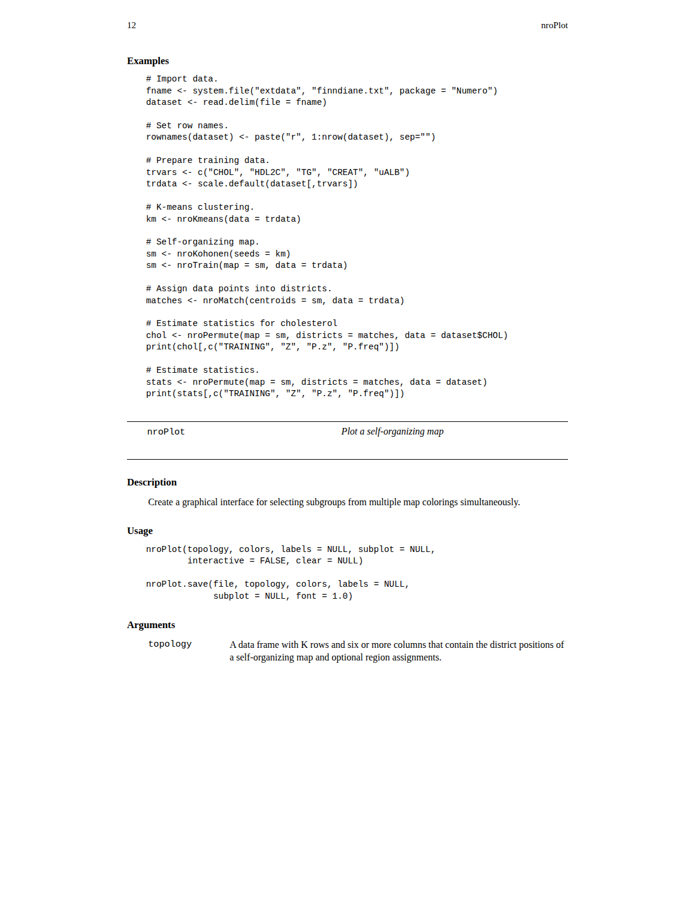12 nroPlot
Examples
# Import data.
fname <- system.file("extdata", "finndiane.txt", package = "Numero")
dataset <- read.delim(file = fname)

# Set row names.
rownames(dataset) <- paste("r", 1:nrow(dataset), sep="")

# Prepare training data.
trvars <- c("CHOL", "HDL2C", "TG", "CREAT", "uALB")
trdata <- scale.default(dataset[,trvars])

# K-means clustering.
km <- nroKmeans(data = trdata)

# Self-organizing map.
sm <- nroKohonen(seeds = km)
sm <- nroTrain(map = sm, data = trdata)

# Assign data points into districts.
matches <- nroMatch(centroids = sm, data = trdata)

# Estimate statistics for cholesterol
chol <- nroPermute(map = sm, districts = matches, data = dataset$CHOL)
print(chol[,c("TRAINING", "Z", "P.z", "P.freq")])

# Estimate statistics.
stats <- nroPermute(map = sm, districts = matches, data = dataset)
print(stats[,c("TRAINING", "Z", "P.z", "P.freq")])
nroPlot Plot a self-organizing map
Description
Create a graphical interface for selecting subgroups from multiple map colorings simultaneously.
Usage
nroPlot(topology, colors, labels = NULL, subplot = NULL,
        interactive = FALSE, clear = NULL)

nroPlot.save(file, topology, colors, labels = NULL,
             subplot = NULL, font = 1.0)
Arguments
topology
A data frame with K rows and six or more columns that contain the district positions of a self-organizing map and optional region assignments.